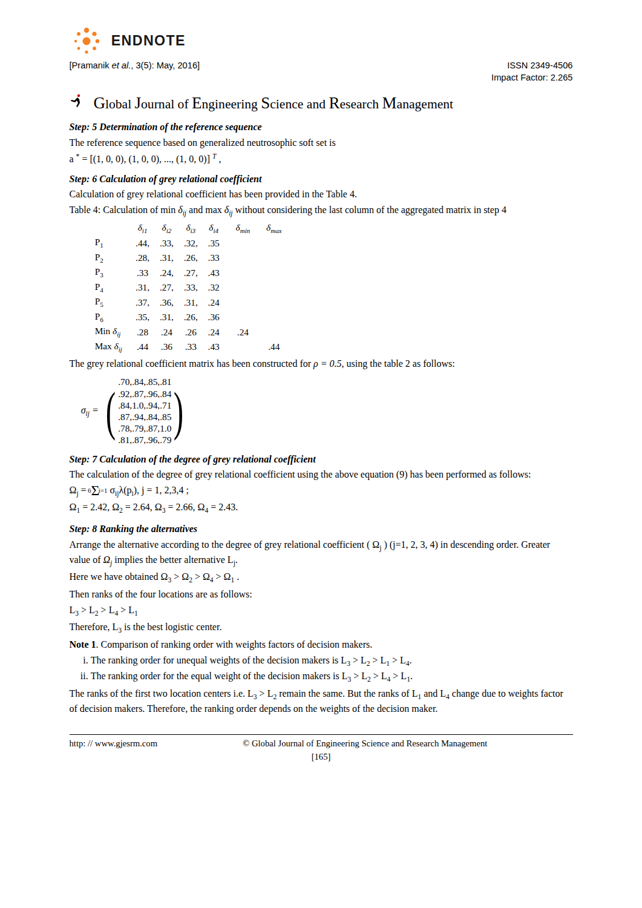ENDNOTE
[Pramanik et al., 3(5): May, 2016]
ISSN 2349-4506
Impact Factor: 2.265
Global Journal of Engineering Science and Research Management
Step: 5 Determination of the reference sequence
The reference sequence based on generalized neutrosophic soft set is
a * = [(1, 0, 0), (1, 0, 0), ..., (1, 0, 0)] T ,
Step: 6 Calculation of grey relational coefficient
Calculation of grey relational coefficient has been provided in the Table 4.
Table 4: Calculation of min δij and max δij without considering the last column of the aggregated matrix in step 4
| | δ i1 | δ i2 | δ i3 | δ i4 | δ min | δ max |
| P 1 | .44, | .33, | .32, | .35 | | |
| P 2 | .28, | .31, | .26, | .33 | | |
| P 3 | .33 | .24, | .27, | .43 | | |
| P 4 | .31, | .27, | .33, | .32 | | |
| P 5 | .37, | .36, | .31, | .24 | | |
| P 6 | .35, | .31, | .26, | .36 | | |
| Min δ ij | .28 | .24 | .26 | .24 | .24 | |
| Max δ ij | .44 | .36 | .33 | .43 | | .44 |
The grey relational coefficient matrix has been constructed for ρ = 0.5, using the table 2 as follows:
σij = ( .70,.84,.85,.81
.92,.87,.96,.84
.84,1.0,.94,.71
.87,.94,.84,.85
.78,.79,.87,1.0
.81,.87,.96,.79 )
Step: 7 Calculation of the degree of grey relational coefficient
The calculation of the degree of grey relational coefficient using the above equation (9) has been performed as follows:
Ωj = 6 Σi=1 σijλ(pi), j = 1, 2,3,4 ;
Ω1 = 2.42, Ω2 = 2.64, Ω3 = 2.66, Ω4 = 2.43.
Step: 8 Ranking the alternatives
Arrange the alternative according to the degree of grey relational coefficient ( Ωj ) (j=1, 2, 3, 4) in descending order. Greater value of Ωj implies the better alternative Lj.
Here we have obtained Ω3 > Ω2 > Ω4 > Ω1 .
Then ranks of the four locations are as follows:
L3 > L2 > L4 > L1
Therefore, L3 is the best logistic center.
Note 1. Comparison of ranking order with weights factors of decision makers.
The ranking order for unequal weights of the decision makers is L3 > L2 > L1 > L4.
The ranking order for the equal weight of the decision makers is L3 > L2 > L4 > L1.
The ranks of the first two location centers i.e. L3 > L2 remain the same. But the ranks of L1 and L4 change due to weights factor of decision makers. Therefore, the ranking order depends on the weights of the decision maker.
http: // www.gjesrm.com © Global Journal of Engineering Science and Research Management
[165]